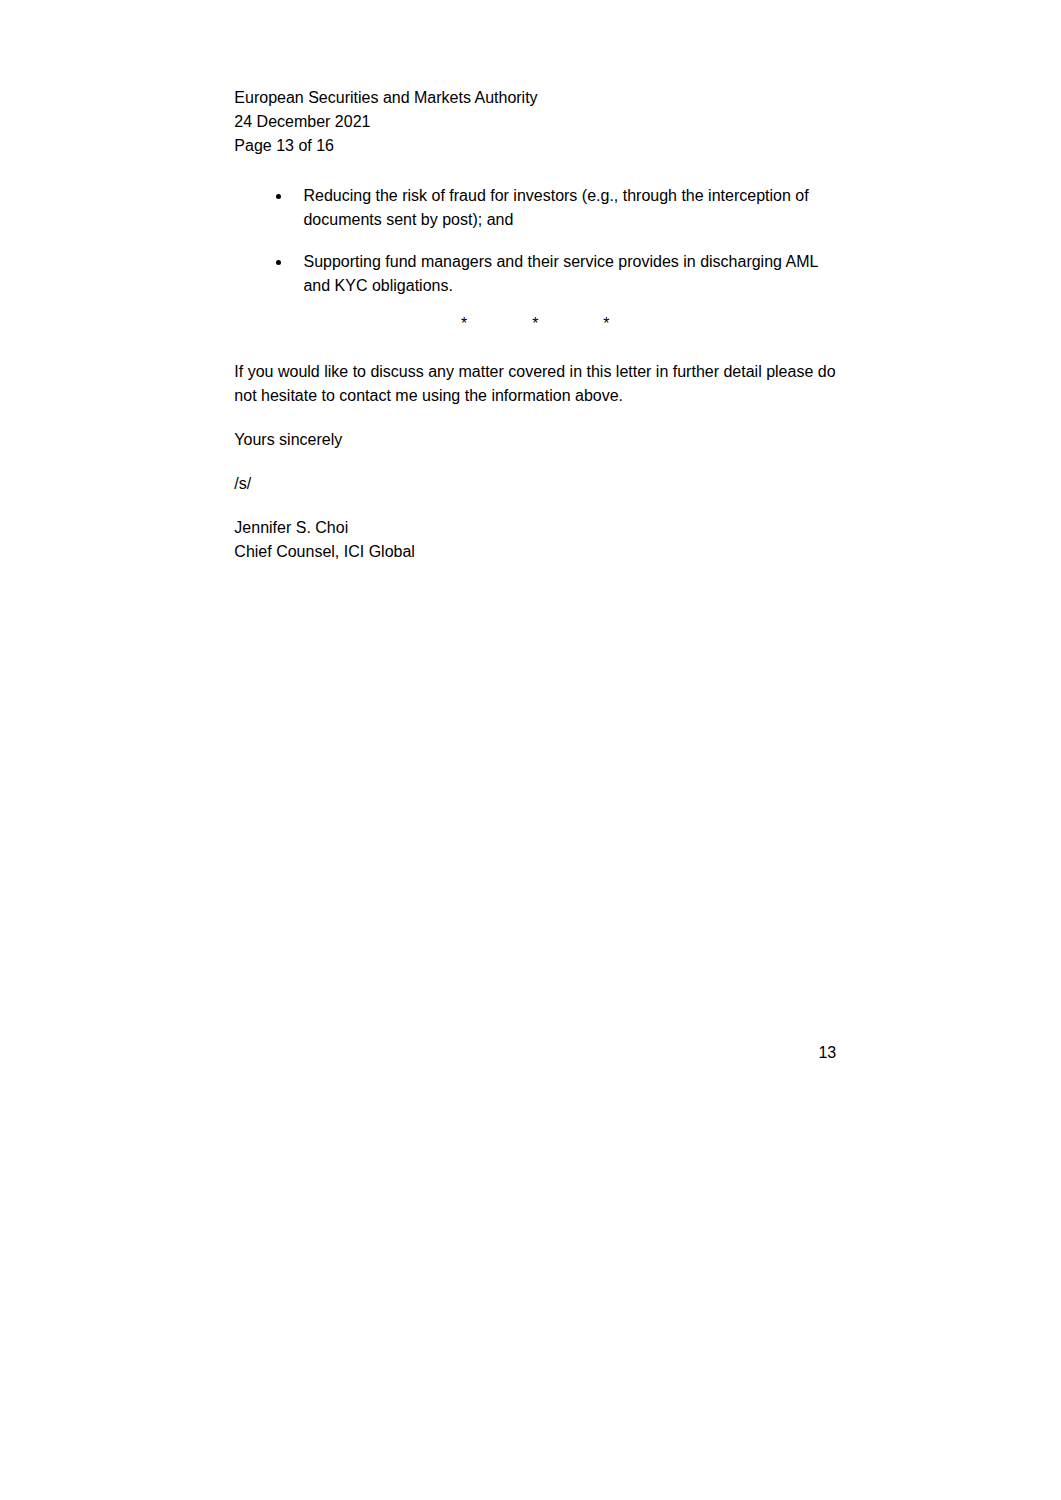European Securities and Markets Authority
24 December 2021
Page 13 of 16
Reducing the risk of fraud for investors (e.g., through the interception of documents sent by post); and
Supporting fund managers and their service provides in discharging AML and KYC obligations.
* * *
If you would like to discuss any matter covered in this letter in further detail please do not hesitate to contact me using the information above.
Yours sincerely
/s/
Jennifer S. Choi
Chief Counsel, ICI Global
13